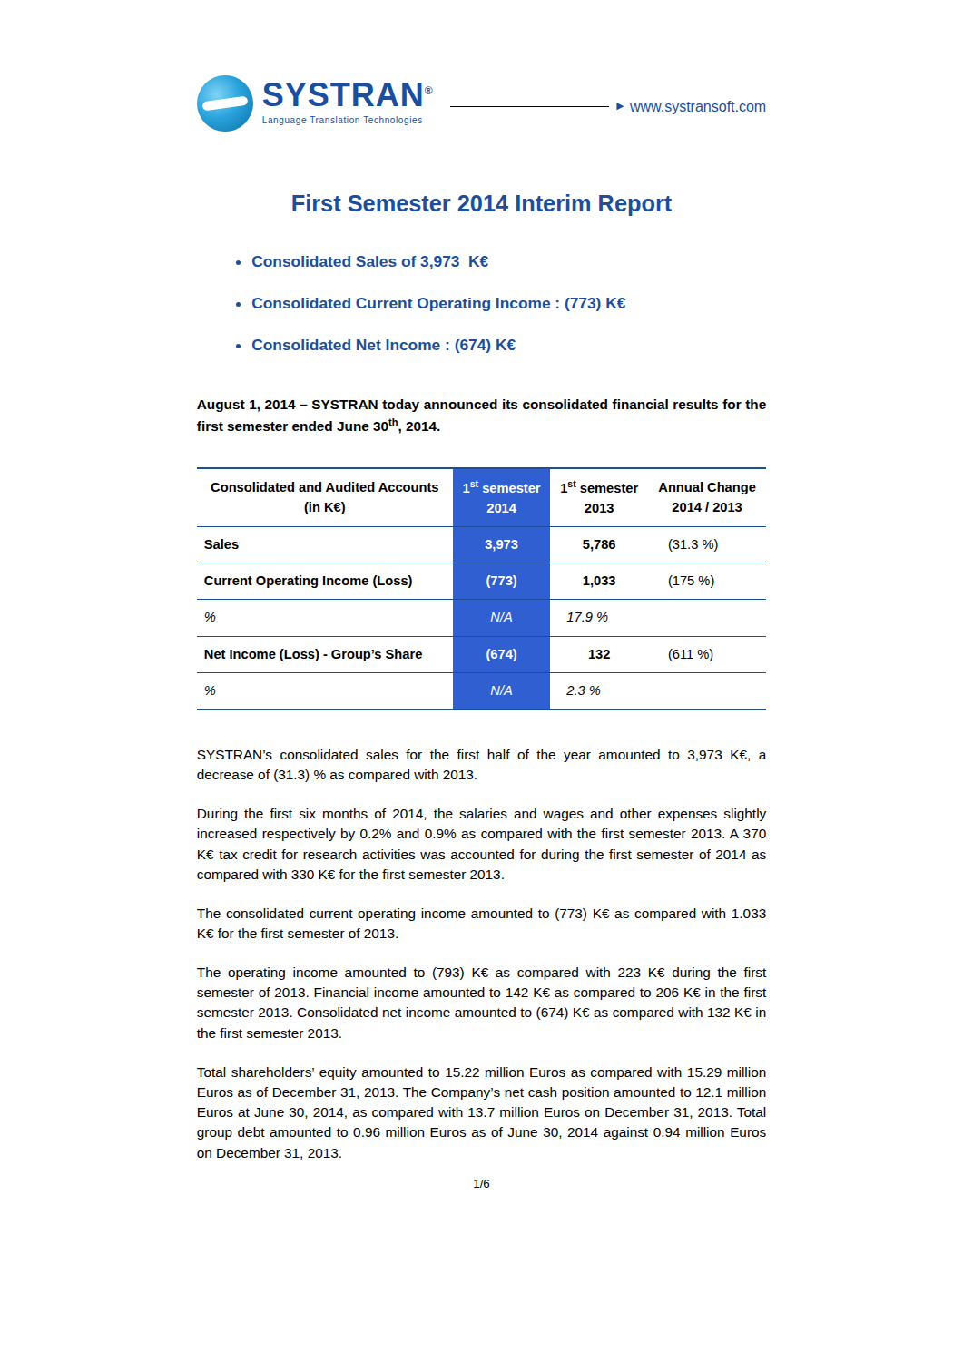SYSTRAN®
Language Translation Technologies
► www.systransoft.com
First Semester 2014 Interim Report
Consolidated Sales of 3,973 K€
Consolidated Current Operating Income : (773) K€
Consolidated Net Income : (674) K€
August 1, 2014 – SYSTRAN today announced its consolidated financial results for the first semester ended June 30th, 2014.
| Consolidated and Audited Accounts (in K€) | 1 st semester 2014 | 1 st semester 2013 | Annual Change 2014 / 2013 |
| --- | --- | --- | --- |
| Sales | 3,973 | 5,786 | (31.3 %) |
| Current Operating Income (Loss) | (773) | 1,033 | (175 %) |
| % | N/A | 17.9 % | |
| Net Income (Loss) - Group’s Share | (674) | 132 | (611 %) |
| % | N/A | 2.3 % | |
SYSTRAN’s consolidated sales for the first half of the year amounted to 3,973 K€, a decrease of (31.3) % as compared with 2013.
During the first six months of 2014, the salaries and wages and other expenses slightly increased respectively by 0.2% and 0.9% as compared with the first semester 2013. A 370 K€ tax credit for research activities was accounted for during the first semester of 2014 as compared with 330 K€ for the first semester 2013.
The consolidated current operating income amounted to (773) K€ as compared with 1.033 K€ for the first semester of 2013.
The operating income amounted to (793) K€ as compared with 223 K€ during the first semester of 2013. Financial income amounted to 142 K€ as compared to 206 K€ in the first semester 2013. Consolidated net income amounted to (674) K€ as compared with 132 K€ in the first semester 2013.
Total shareholders’ equity amounted to 15.22 million Euros as compared with 15.29 million Euros as of December 31, 2013. The Company’s net cash position amounted to 12.1 million Euros at June 30, 2014, as compared with 13.7 million Euros on December 31, 2013. Total group debt amounted to 0.96 million Euros as of June 30, 2014 against 0.94 million Euros on December 31, 2013.
1/6